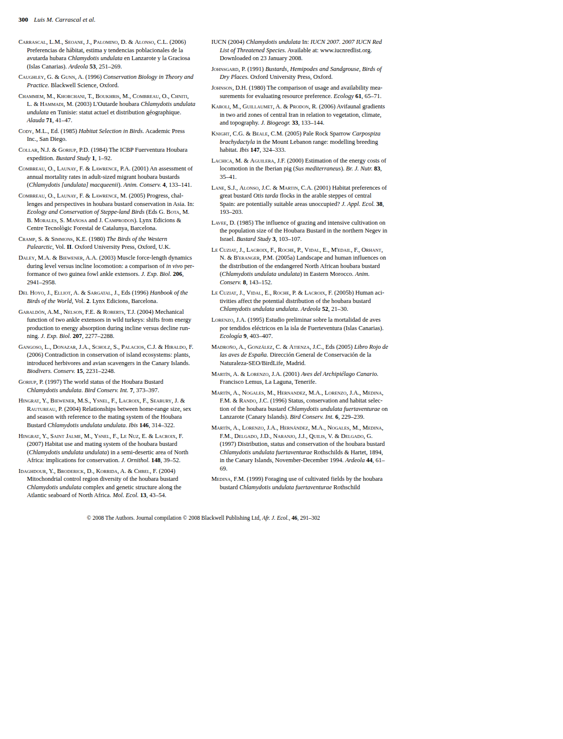300 Luis M. Carrascal et al.
Carrascal, L.M., Seoane, J., Palomino, D. & Alonso, C.L. (2006) Preferencias de hábitat, estima y tendencias poblacionales de la avutarda hubara Chlamydotis undulata en Lanzarote y la Graciosa (Islas Canarias). Ardeola 53, 251–269.
Caughley, G. & Gunn, A. (1996) Conservation Biology in Theory and Practice. Blackwell Science, Oxford.
Chammem, M., Khorchani, T., Boukhris, M., Combreau, O., Chniti, L. & Hammadi, M. (2003) L'Outarde houbara Chlamydotis undulata undulata en Tunisie: statut actuel et distribution géographique. Alauda 71, 41–47.
Cody, M.L., Ed. (1985) Habitat Selection in Birds. Academic Press Inc., San Diego.
Collar, N.J. & Goriup, P.D. (1984) The ICBP Fuerventura Houbara expedition. Bustard Study 1, 1–92.
Combreau, O., Launay, F. & Lawrence, P.A. (2001) An assessment of annual mortality rates in adult-sized migrant houbara bustards (Chlamydotis [undulata] macqueenii). Anim. Conserv. 4, 133–141.
Combreau, O., Launay, F. & Lawrence, M. (2005) Progress, challenges and perspectives in houbara bustard conservation in Asia. In: Ecology and Conservation of Steppe-land Birds (Eds G. Bota, M. B. Morales, S. Mañosa and J. Camprodon). Lynx Edicions & Centre Tecnològic Forestal de Catalunya, Barcelona.
Cramp, S. & Simmons, K.E. (1980) The Birds of the Western Palearctic, Vol. II. Oxford University Press, Oxford, U.K.
Daley, M.A. & Biewener, A.A. (2003) Muscle force-length dynamics during level versus incline locomotion: a comparison of in vivo performance of two guinea fowl ankle extensors. J. Exp. Biol. 206, 2941–2958.
Del Hoyo, J., Elliot, A. & Sargatal, J., Eds (1996) Hanbook of the Birds of the World, Vol. 2. Lynx Edicions, Barcelona.
Gabaldón, A.M., Nelson, F.E. & Roberts, T.J. (2004) Mechanical function of two ankle extensors in wild turkeys: shifts from energy production to energy absorption during incline versus decline running. J. Exp. Biol. 207, 2277–2288.
Gangoso, L., Donazar, J.A., Scholz, S., Palacios, C.J. & Hiraldo, F. (2006) Contradiction in conservation of island ecosystems: plants, introduced herbivores and avian scavengers in the Canary Islands. Biodivers. Conserv. 15, 2231–2248.
Goriup, P. (1997) The world status of the Houbara Bustard Chlamydotis undulata. Bird Conserv. Int. 7, 373–397.
Hingrat, Y., Biewener, M.S., Ysnel, F., Lacroix, F., Seabury, J. & Rautureau, P. (2004) Relationships between home-range size, sex and season with reference to the mating system of the Houbara Bustard Chlamydotis undulata undulata. Ibis 146, 314–322.
Hingrat, Y., Saint Jalme, M., Ysnel, F., Le Nuz, E. & Lacroix, F. (2007) Habitat use and mating system of the houbara bustard (Chlamydotis undulata undulata) in a semi-desertic area of North Africa: implications for conservation. J. Ornithol. 148, 39–52.
Idaghdour, Y., Broderick, D., Korrida, A. & Chbel, F. (2004) Mitochondrial control region diversity of the houbara bustard Chlamydotis undulata complex and genetic structure along the Atlantic seaboard of North Africa. Mol. Ecol. 13, 43–54.
IUCN (2004) Chlamydotis undulata In: IUCN 2007. 2007 IUCN Red List of Threatened Species. Available at: www.iucnredlist.org. Downloaded on 23 January 2008.
Johnsgard, P. (1991) Bustards, Hemipodes and Sandgrouse, Birds of Dry Places. Oxford University Press, Oxford.
Johnson, D.H. (1980) The comparison of usage and availability measurements for evaluating resource preference. Ecology 61, 65–71.
Kaboli, M., Guillaumet, A. & Prodon, R. (2006) Avifaunal gradients in two arid zones of central Iran in relation to vegetation, climate, and topography. J. Biogeogr. 33, 133–144.
Knight, C.G. & Beale, C.M. (2005) Pale Rock Sparrow Carpospiza brachydactyla in the Mount Lebanon range: modelling breeding habitat. Ibis 147, 324–333.
Lachica, M. & Aguilera, J.F. (2000) Estimation of the energy costs of locomotion in the Iberian pig (Sus mediterraneus). Br. J. Nutr. 83, 35–41.
Lane, S.J., Alonso, J.C. & Martin, C.A. (2001) Habitat preferences of great bustard Otis tarda flocks in the arable steppes of central Spain: are potentially suitable areas unoccupied? J. Appl. Ecol. 38, 193–203.
Lavee, D. (1985) The influence of grazing and intensive cultivation on the population size of the Houbara Bustard in the northern Negev in Israel. Bustard Study 3, 103–107.
Le Cuziat, J., Lacroix, F., Roche, P., Vidal, E., M'edail, F., Orhant, N. & B'eranger, P.M. (2005a) Landscape and human influences on the distribution of the endangered North African houbara bustard (Chlamydotis undulata undulata) in Eastern Morocco. Anim. Conserv. 8, 143–152.
Le Cuziat, J., Vidal, E., Roche, P. & Lacroix, F. (2005b) Human acitivities affect the potential distribution of the houbara bustard Chlamydotis undulata undulata. Ardeola 52, 21–30.
Lorenzo, J.A. (1995) Estudio preliminar sobre la mortalidad de aves por tendidos eléctricos en la isla de Fuerteventura (Islas Canarias). Ecología 9, 403–407.
Madroño, A., González, C. & Atienza, J.C., Eds (2005) Libro Rojo de las aves de España. Dirección General de Conservación de la Naturaleza-SEO/BirdLife, Madrid.
Martín, A. & Lorenzo, J.A. (2001) Aves del Archipiélago Canario. Francisco Lemus, La Laguna, Tenerife.
Martín, A., Nogales, M., Hernandez, M.A., Lorenzo, J.A., Medina, F.M. & Rando, J.C. (1996) Status, conservation and habitat selection of the houbara bustard Chlamydotis undulata fuertaventurae on Lanzarote (Canary Islands). Bird Conserv. Int. 6, 229–239.
Martín, A., Lorenzo, J.A., Hernández, M.A., Nogales, M., Medina, F.M., Delgado, J.D., Naranjo, J.J., Quilis, V. & Delgado, G. (1997) Distribution, status and conservation of the houbara bustard Chlamydotis undulata fuertaventurae Rothschilds & Hartet, 1894, in the Canary Islands, November-December 1994. Ardeola 44, 61–69.
Medina, F.M. (1999) Foraging use of cultivated fields by the houbara bustard Chlamydotis undulata fuertaventurae Rothschild
© 2008 The Authors. Journal compilation © 2008 Blackwell Publishing Ltd, Afr. J. Ecol., 46, 291–302